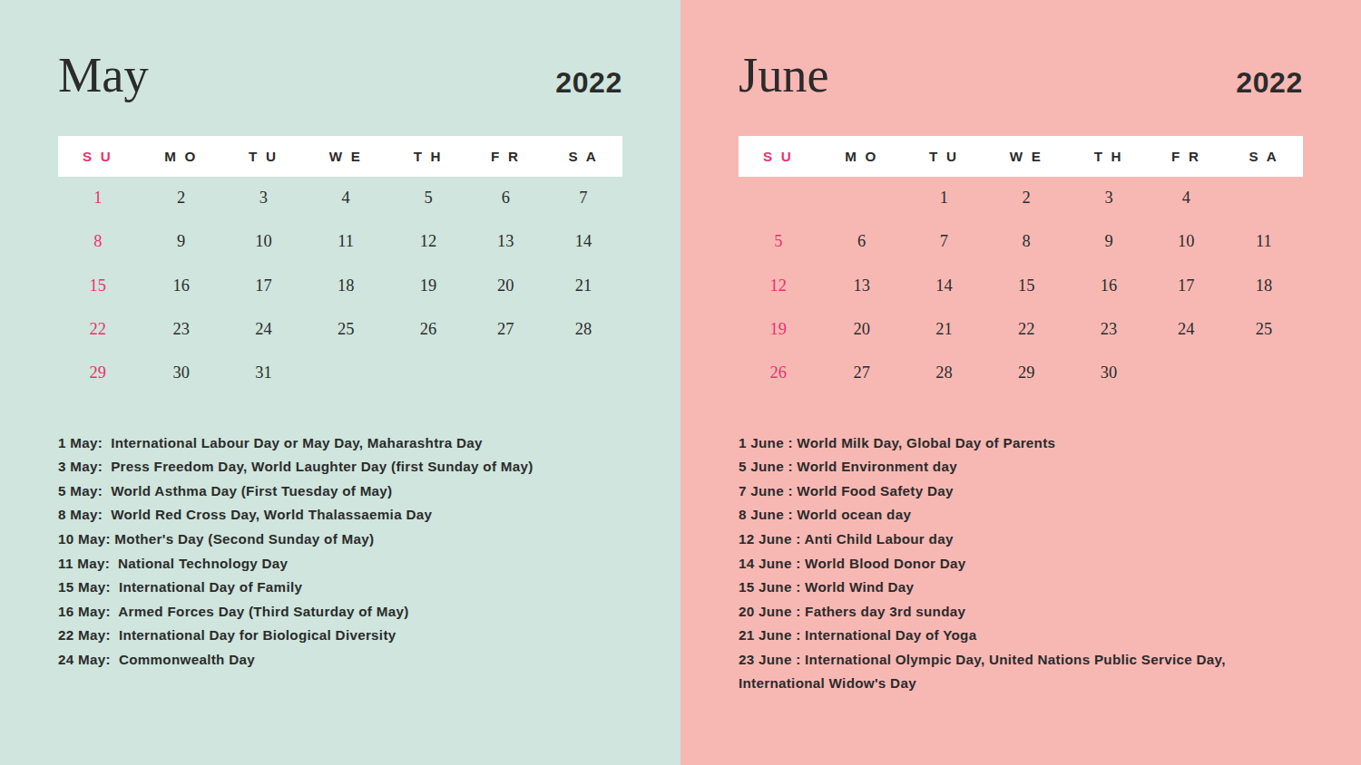May
2022
May 2022
| S U | M O | T U | W E | T H | F R | S A |
| --- | --- | --- | --- | --- | --- | --- |
| 1 | 2 | 3 | 4 | 5 | 6 | 7 |
| 8 | 9 | 10 | 11 | 12 | 13 | 14 |
| 15 | 16 | 17 | 18 | 19 | 20 | 21 |
| 22 | 23 | 24 | 25 | 26 | 27 | 28 |
| 29 | 30 | 31 | | | | |
1 May: International Labour Day or May Day, Maharashtra Day
3 May: Press Freedom Day, World Laughter Day (first Sunday of May)
5 May: World Asthma Day (First Tuesday of May)
8 May: World Red Cross Day, World Thalassaemia Day
10 May: Mother's Day (Second Sunday of May)
11 May: National Technology Day
15 May: International Day of Family
16 May: Armed Forces Day (Third Saturday of May)
22 May: International Day for Biological Diversity
24 May: Commonwealth Day
June
2022
June 2022
| S U | M O | T U | W E | T H | F R | S A |
| --- | --- | --- | --- | --- | --- | --- |
| | | 1 | 2 | 3 | 4 | |
| 5 | 6 | 7 | 8 | 9 | 10 | 11 |
| 12 | 13 | 14 | 15 | 16 | 17 | 18 |
| 19 | 20 | 21 | 22 | 23 | 24 | 25 |
| 26 | 27 | 28 | 29 | 30 | | |
1 June : World Milk Day, Global Day of Parents
5 June : World Environment day
7 June : World Food Safety Day
8 June : World ocean day
12 June : Anti Child Labour day
14 June : World Blood Donor Day
15 June : World Wind Day
20 June : Fathers day 3rd sunday
21 June : International Day of Yoga
23 June : International Olympic Day, United Nations Public Service Day, International Widow's Day